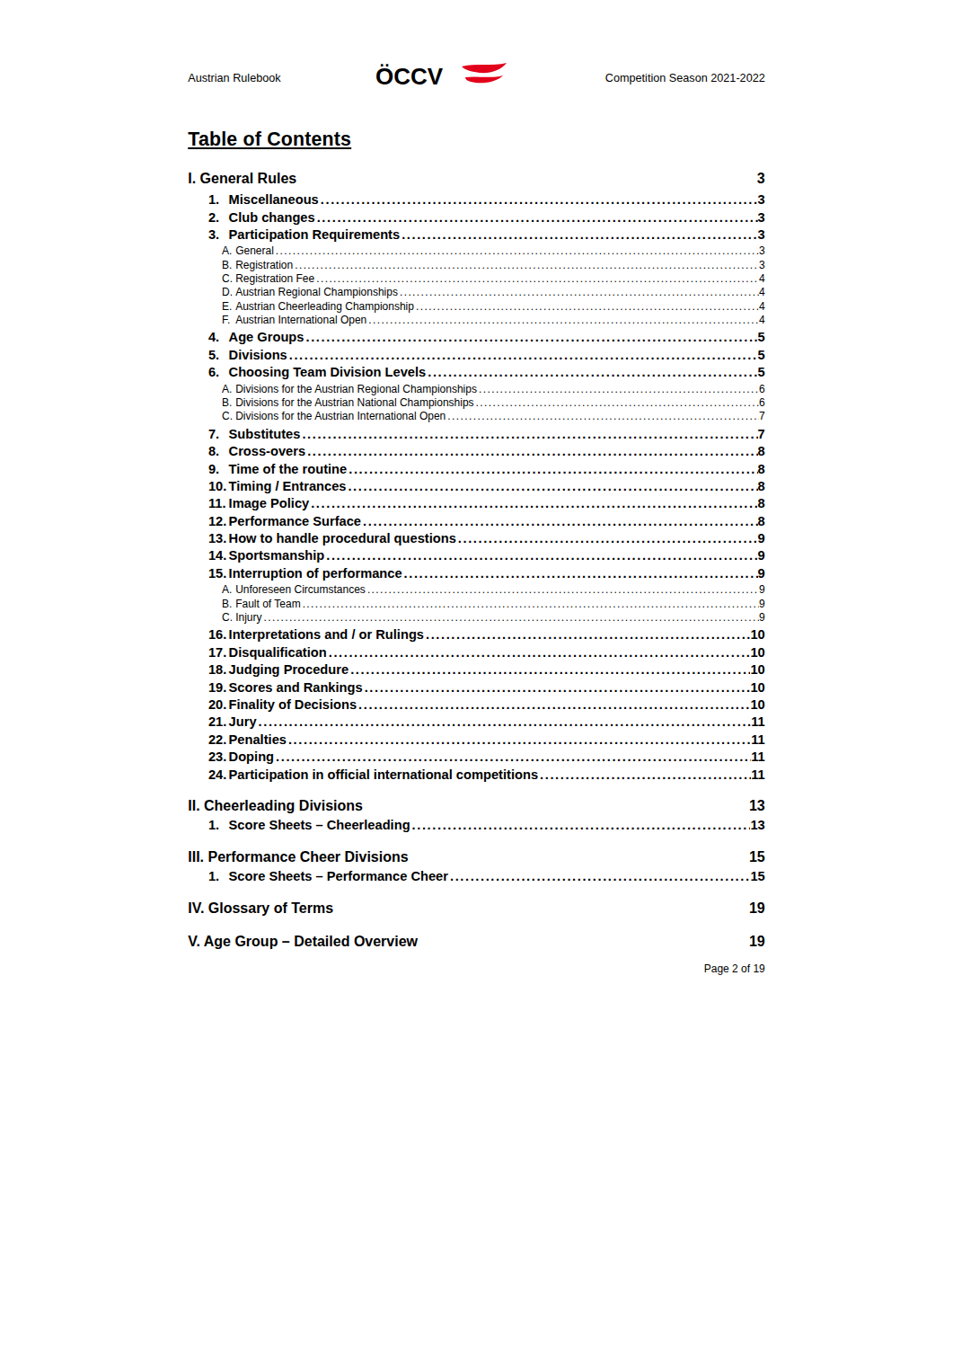Austrian Rulebook
ÖCCV
Competition Season 2021-2022
Table of Contents
I. General Rules 3
1. Miscellaneous ................................................................................................................................. 3
2. Club changes .................................................................................................................................. 3
3. Participation Requirements ................................................................................................................. 3
A. General ......................................................................................................................................................... 3
B. Registration .................................................................................................................................................... 3
C. Registration Fee ............................................................................................................................................. 4
D. Austrian Regional Championships ................................................................................................................. 4
E. Austrian Cheerleading Championship .......................................................................................................... 4
F. Austrian International Open ......................................................................................................................... 4
4. Age Groups ..................................................................................................................................... 5
5. Divisions ......................................................................................................................................... 5
6. Choosing Team Division Levels .......................................................................................................... 5
A. Divisions for the Austrian Regional Championships ......................................................................................... 6
B. Divisions for the Austrian National Championships ......................................................................................... 6
C. Divisions for the Austrian International Open .................................................................................................. 7
7. Substitutes ..................................................................................................................................... 7
8. Cross-overs .................................................................................................................................... 8
9. Time of the routine ....................................................................................................................... 8
10. Timing / Entrances ....................................................................................................................... 8
11. Image Policy .................................................................................................................................. 8
12. Performance Surface .................................................................................................................... 8
13. How to handle procedural questions ............................................................................................. 9
14. Sportsmanship .............................................................................................................................. 9
15. Interruption of performance ............................................................................................. 9
A. Unforeseen Circumstances ............................................................................................................................. 9
B. Fault of Team .................................................................................................................................................. 9
C. Injury ........................................................................................................................................................... 9
16. Interpretations and / or Rulings ......................................................................................... 10
17. Disqualification ......................................................................................................................... 10
18. Judging Procedure .................................................................................................................... 10
19. Scores and Rankings ................................................................................................................ 10
20. Finality of Decisions ................................................................................................................. 10
21. Jury ............................................................................................................................................. 11
22. Penalties ..................................................................................................................................... 11
23. Doping ......................................................................................................................................... 11
24. Participation in official international competitions ..................................................................... 11
II. Cheerleading Divisions 13
1. Score Sheets – Cheerleading ................................................................................................. 13
III. Performance Cheer Divisions 15
1. Score Sheets – Performance Cheer ....................................................................................... 15
IV. Glossary of Terms 19
V. Age Group – Detailed Overview 19
Page 2 of 19